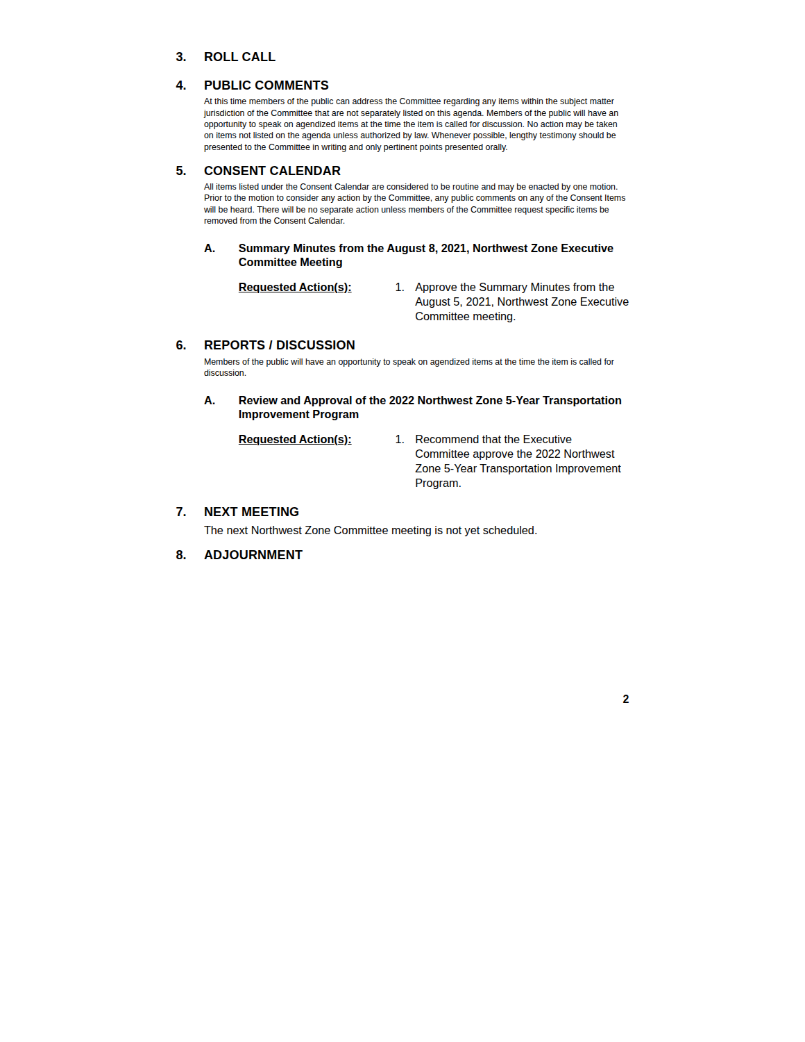3.
ROLL CALL
4.
PUBLIC COMMENTS
At this time members of the public can address the Committee regarding any items within the subject matter jurisdiction of the Committee that are not separately listed on this agenda. Members of the public will have an opportunity to speak on agendized items at the time the item is called for discussion. No action may be taken on items not listed on the agenda unless authorized by law. Whenever possible, lengthy testimony should be presented to the Committee in writing and only pertinent points presented orally.
5.
CONSENT CALENDAR
All items listed under the Consent Calendar are considered to be routine and may be enacted by one motion. Prior to the motion to consider any action by the Committee, any public comments on any of the Consent Items will be heard. There will be no separate action unless members of the Committee request specific items be removed from the Consent Calendar.
A.
Summary Minutes from the August 8, 2021, Northwest Zone Executive Committee Meeting
Requested Action(s):
1.
Approve the Summary Minutes from the August 5, 2021, Northwest Zone Executive Committee meeting.
6.
REPORTS / DISCUSSION
Members of the public will have an opportunity to speak on agendized items at the time the item is called for discussion.
A.
Review and Approval of the 2022 Northwest Zone 5-Year Transportation Improvement Program
Requested Action(s):
1.
Recommend that the Executive Committee approve the 2022 Northwest Zone 5-Year Transportation Improvement Program.
7.
NEXT MEETING
The next Northwest Zone Committee meeting is not yet scheduled.
8.
ADJOURNMENT
2